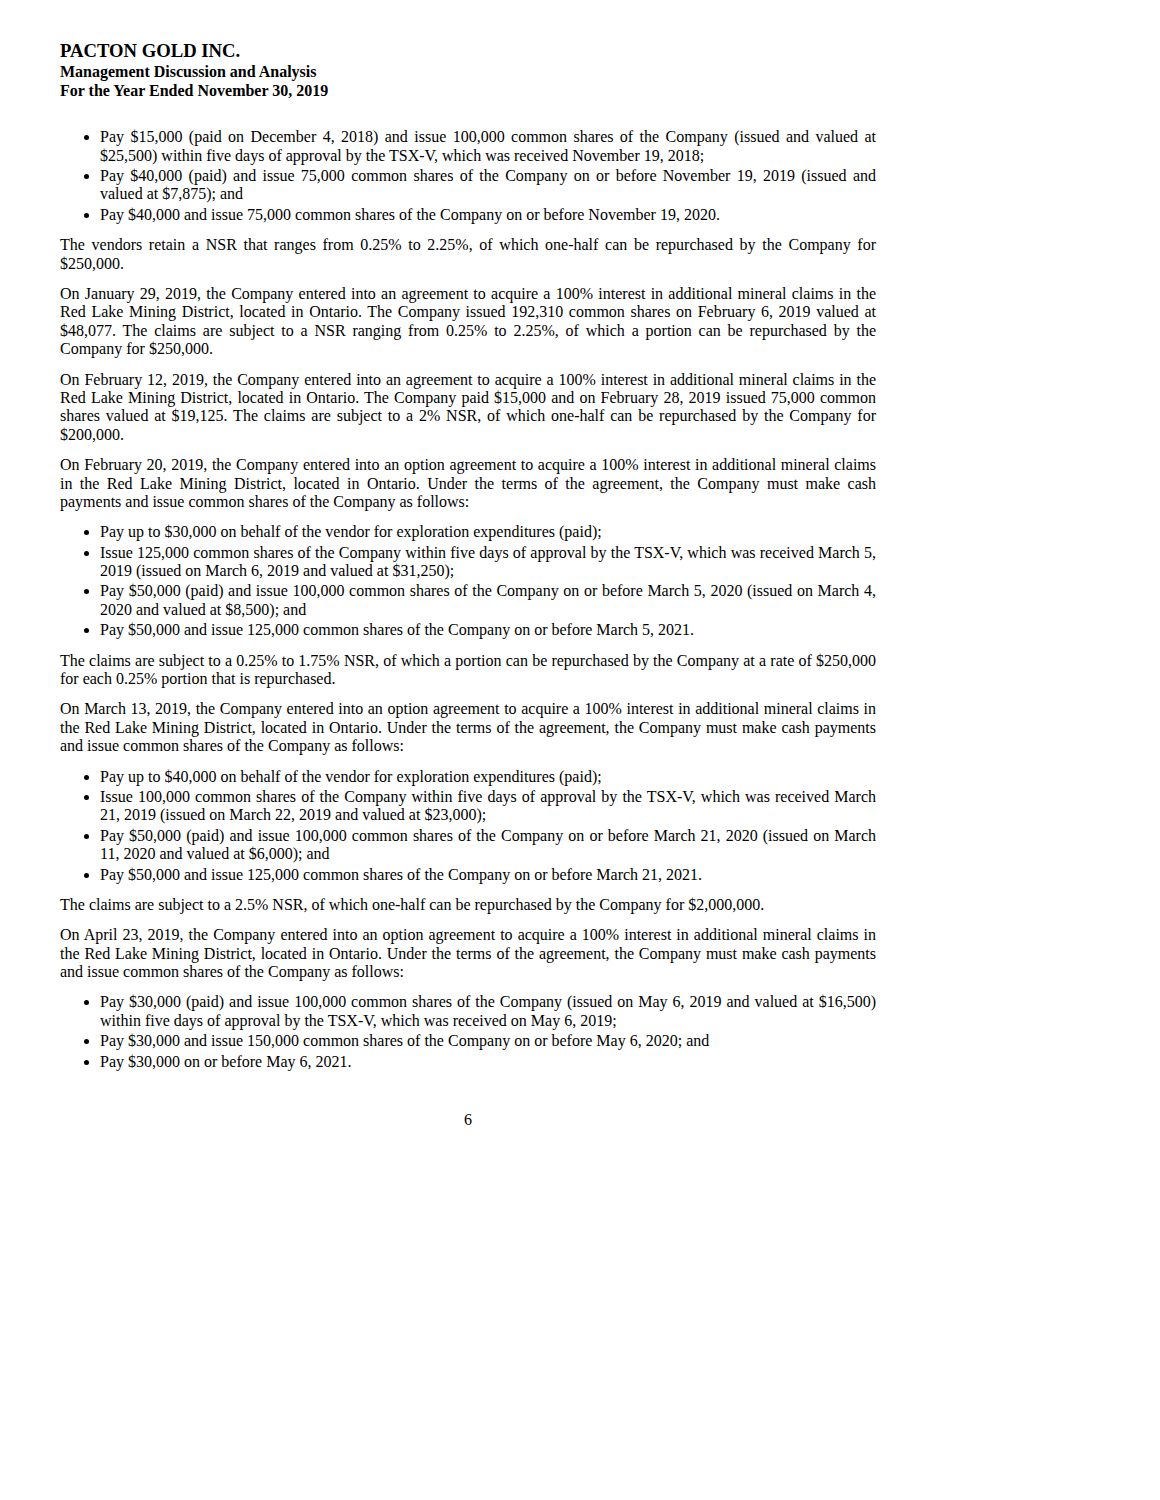PACTON GOLD INC.
Management Discussion and Analysis
For the Year Ended November 30, 2019
Pay $15,000 (paid on December 4, 2018) and issue 100,000 common shares of the Company (issued and valued at $25,500) within five days of approval by the TSX-V, which was received November 19, 2018;
Pay $40,000 (paid) and issue 75,000 common shares of the Company on or before November 19, 2019 (issued and valued at $7,875); and
Pay $40,000 and issue 75,000 common shares of the Company on or before November 19, 2020.
The vendors retain a NSR that ranges from 0.25% to 2.25%, of which one-half can be repurchased by the Company for $250,000.
On January 29, 2019, the Company entered into an agreement to acquire a 100% interest in additional mineral claims in the Red Lake Mining District, located in Ontario. The Company issued 192,310 common shares on February 6, 2019 valued at $48,077. The claims are subject to a NSR ranging from 0.25% to 2.25%, of which a portion can be repurchased by the Company for $250,000.
On February 12, 2019, the Company entered into an agreement to acquire a 100% interest in additional mineral claims in the Red Lake Mining District, located in Ontario. The Company paid $15,000 and on February 28, 2019 issued 75,000 common shares valued at $19,125. The claims are subject to a 2% NSR, of which one-half can be repurchased by the Company for $200,000.
On February 20, 2019, the Company entered into an option agreement to acquire a 100% interest in additional mineral claims in the Red Lake Mining District, located in Ontario. Under the terms of the agreement, the Company must make cash payments and issue common shares of the Company as follows:
Pay up to $30,000 on behalf of the vendor for exploration expenditures (paid);
Issue 125,000 common shares of the Company within five days of approval by the TSX-V, which was received March 5, 2019 (issued on March 6, 2019 and valued at $31,250);
Pay $50,000 (paid) and issue 100,000 common shares of the Company on or before March 5, 2020 (issued on March 4, 2020 and valued at $8,500); and
Pay $50,000 and issue 125,000 common shares of the Company on or before March 5, 2021.
The claims are subject to a 0.25% to 1.75% NSR, of which a portion can be repurchased by the Company at a rate of $250,000 for each 0.25% portion that is repurchased.
On March 13, 2019, the Company entered into an option agreement to acquire a 100% interest in additional mineral claims in the Red Lake Mining District, located in Ontario. Under the terms of the agreement, the Company must make cash payments and issue common shares of the Company as follows:
Pay up to $40,000 on behalf of the vendor for exploration expenditures (paid);
Issue 100,000 common shares of the Company within five days of approval by the TSX-V, which was received March 21, 2019 (issued on March 22, 2019 and valued at $23,000);
Pay $50,000 (paid) and issue 100,000 common shares of the Company on or before March 21, 2020 (issued on March 11, 2020 and valued at $6,000); and
Pay $50,000 and issue 125,000 common shares of the Company on or before March 21, 2021.
The claims are subject to a 2.5% NSR, of which one-half can be repurchased by the Company for $2,000,000.
On April 23, 2019, the Company entered into an option agreement to acquire a 100% interest in additional mineral claims in the Red Lake Mining District, located in Ontario. Under the terms of the agreement, the Company must make cash payments and issue common shares of the Company as follows:
Pay $30,000 (paid) and issue 100,000 common shares of the Company (issued on May 6, 2019 and valued at $16,500) within five days of approval by the TSX-V, which was received on May 6, 2019;
Pay $30,000 and issue 150,000 common shares of the Company on or before May 6, 2020; and
Pay $30,000 on or before May 6, 2021.
6